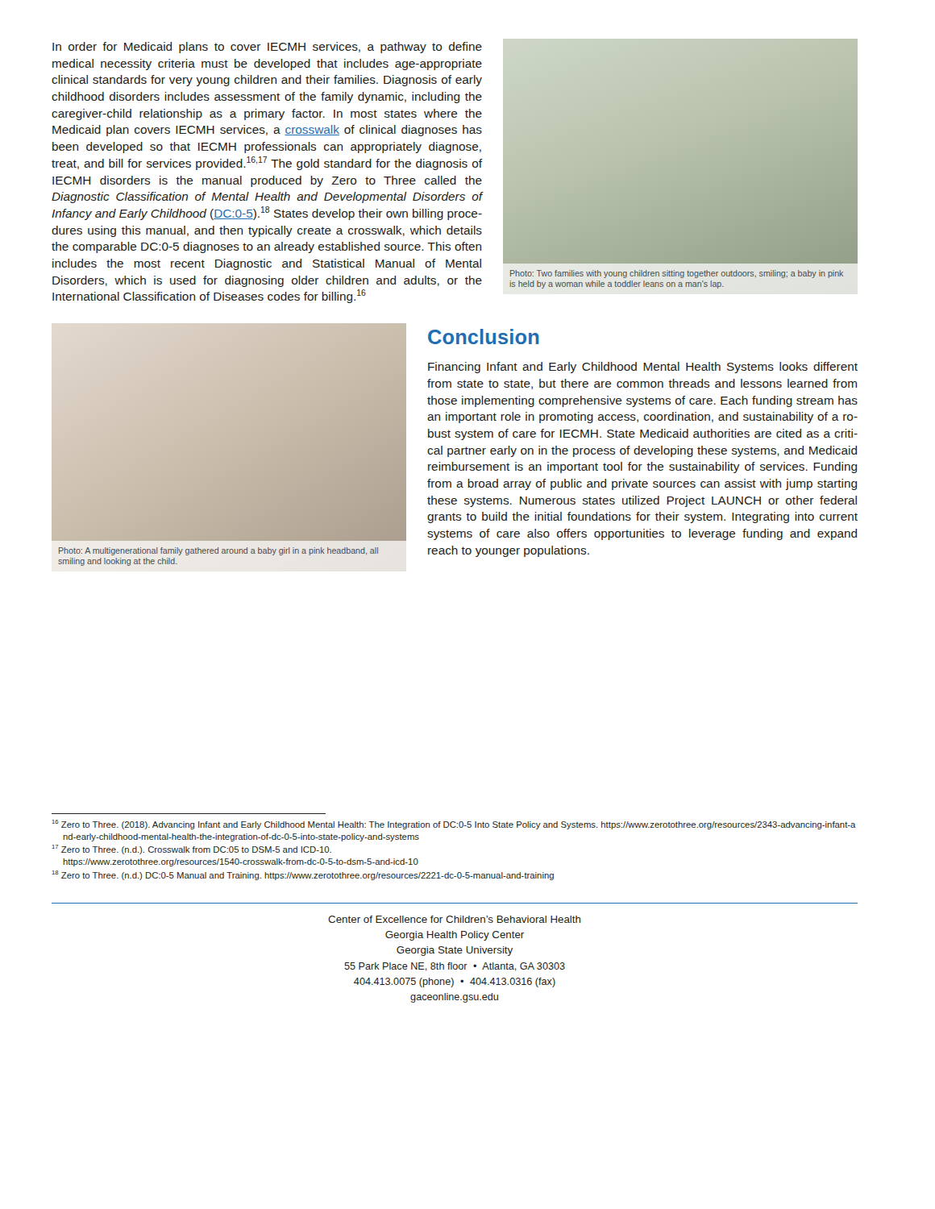In order for Medicaid plans to cover IECMH services, a pathway to define medical necessity criteria must be developed that includes age-appropriate clinical standards for very young children and their families. Diagnosis of early childhood disorders includes assessment of the family dynamic, including the caregiver-child relationship as a primary factor. In most states where the Medicaid plan covers IECMH services, a crosswalk of clinical diagnoses has been developed so that IECMH professionals can appropriately diagnose, treat, and bill for services provided.16,17 The gold standard for the diagnosis of IECMH disorders is the manual produced by Zero to Three called the Diagnostic Classification of Mental Health and Developmental Disorders of Infancy and Early Childhood (DC:0-5).18 States develop their own billing procedures using this manual, and then typically create a crosswalk, which details the comparable DC:0-5 diagnoses to an already established source. This often includes the most recent Diagnostic and Statistical Manual of Mental Disorders, which is used for diagnosing older children and adults, or the International Classification of Diseases codes for billing.16
Conclusion
Financing Infant and Early Childhood Mental Health Systems looks different from state to state, but there are common threads and lessons learned from those implementing comprehensive systems of care. Each funding stream has an important role in promoting access, coordination, and sustainability of a robust system of care for IECMH. State Medicaid authorities are cited as a critical partner early on in the process of developing these systems, and Medicaid reimbursement is an important tool for the sustainability of services. Funding from a broad array of public and private sources can assist with jump starting these systems. Numerous states utilized Project LAUNCH or other federal grants to build the initial foundations for their system. Integrating into current systems of care also offers opportunities to leverage funding and expand reach to younger populations.
16 Zero to Three. (2018). Advancing Infant and Early Childhood Mental Health: The Integration of DC:0-5 Into State Policy and Systems. https://www.zerotothree.org/resources/2343-advancing-infant-and-early-childhood-mental-health-the-integration-of-dc-0-5-into-state-policy-and-systems
17 Zero to Three. (n.d.). Crosswalk from DC:05 to DSM-5 and ICD-10.
https://www.zerotothree.org/resources/1540-crosswalk-from-dc-0-5-to-dsm-5-and-icd-10
18 Zero to Three. (n.d.) DC:0-5 Manual and Training. https://www.zerotothree.org/resources/2221-dc-0-5-manual-and-training
Center of Excellence for Children’s Behavioral Health
Georgia Health Policy Center
Georgia State University
55 Park Place NE, 8th floor • Atlanta, GA 30303
404.413.0075 (phone) • 404.413.0316 (fax)
gaceonline.gsu.edu